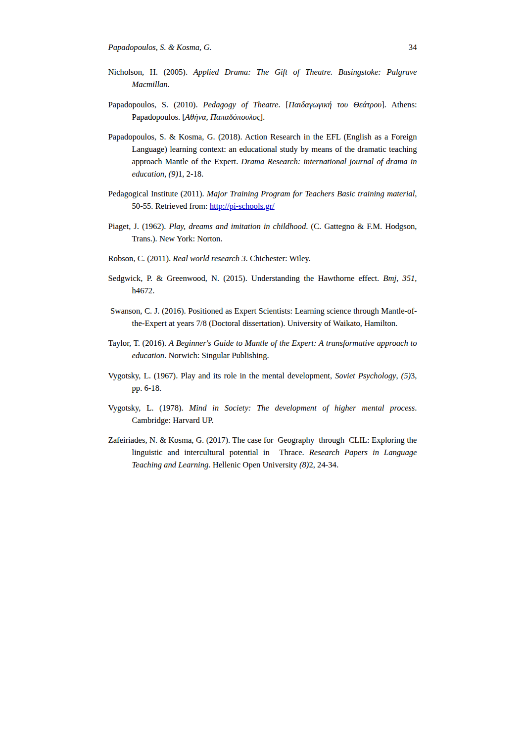Papadopoulos, S. & Kosma, G. 34
Nicholson, H. (2005). Applied Drama: The Gift of Theatre. Basingstoke: Palgrave Macmillan.
Papadopoulos, S. (2010). Pedagogy of Theatre. [Παιδαγωγική του Θεάτρου]. Athens: Papadopoulos. [Αθήνα, Παπαδόπουλος].
Papadopoulos, S. & Kosma, G. (2018). Action Research in the EFL (English as a Foreign Language) learning context: an educational study by means of the dramatic teaching approach Mantle of the Expert. Drama Research: international journal of drama in education, (9) 1, 2-18.
Pedagogical Institute (2011). Major Training Program for Teachers Basic training material, 50-55. Retrieved from: http://pi-schools.gr/
Piaget, J. (1962). Play, dreams and imitation in childhood. (C. Gattegno & F.M. Hodgson, Trans.). New York: Norton.
Robson, C. (2011). Real world research 3. Chichester: Wiley.
Sedgwick, P. & Greenwood, N. (2015). Understanding the Hawthorne effect. Bmj, 351, h4672.
Swanson, C. J. (2016). Positioned as Expert Scientists: Learning science through Mantle-of-the-Expert at years 7/8 (Doctoral dissertation). University of Waikato, Hamilton.
Taylor, T. (2016). A Beginner's Guide to Mantle of the Expert: A transformative approach to education. Norwich: Singular Publishing.
Vygotsky, L. (1967). Play and its role in the mental development, Soviet Psychology, (5) 3, pp. 6-18.
Vygotsky, L. (1978). Mind in Society: The development of higher mental process. Cambridge: Harvard UP.
Zafeiriades, N. & Kosma, G. (2017). The case for Geography through CLIL: Exploring the linguistic and intercultural potential in Thrace. Research Papers in Language Teaching and Learning. Hellenic Open University (8) 2, 24-34.